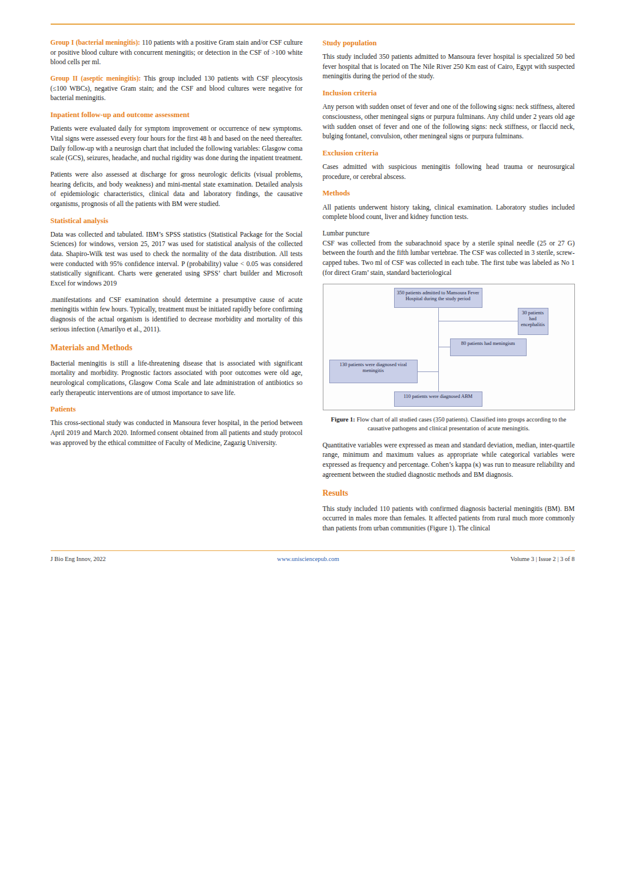Group I (bacterial meningitis): 110 patients with a positive Gram stain and/or CSF culture or positive blood culture with concurrent meningitis; or detection in the CSF of >100 white blood cells per ml.
Group II (aseptic meningitis): This group included 130 patients with CSF pleocytosis (≤100 WBCs), negative Gram stain; and the CSF and blood cultures were negative for bacterial meningitis.
Inpatient follow-up and outcome assessment
Patients were evaluated daily for symptom improvement or occurrence of new symptoms. Vital signs were assessed every four hours for the first 48 h and based on the need thereafter. Daily follow-up with a neurosign chart that included the following variables: Glasgow coma scale (GCS), seizures, headache, and nuchal rigidity was done during the inpatient treatment.
Patients were also assessed at discharge for gross neurologic deficits (visual problems, hearing deficits, and body weakness) and mini-mental state examination. Detailed analysis of epidemiologic characteristics, clinical data and laboratory findings, the causative organisms, prognosis of all the patients with BM were studied.
Statistical analysis
Data was collected and tabulated. IBM’s SPSS statistics (Statistical Package for the Social Sciences) for windows, version 25, 2017 was used for statistical analysis of the collected data. Shapiro-Wilk test was used to check the normality of the data distribution. All tests were conducted with 95% confidence interval. P (probability) value < 0.05 was considered statistically significant. Charts were generated using SPSS’ chart builder and Microsoft Excel for windows 2019
.manifestations and CSF examination should determine a presumptive cause of acute meningitis within few hours. Typically, treatment must be initiated rapidly before confirming diagnosis of the actual organism is identified to decrease morbidity and mortality of this serious infection (Amarilyo et al., 2011).
Materials and Methods
Bacterial meningitis is still a life-threatening disease that is associated with significant mortality and morbidity. Prognostic factors associated with poor outcomes were old age, neurological complications, Glasgow Coma Scale and late administration of antibiotics so early therapeutic interventions are of utmost importance to save life.
Patients
This cross-sectional study was conducted in Mansoura fever hospital, in the period between April 2019 and March 2020. Informed consent obtained from all patients and study protocol was approved by the ethical committee of Faculty of Medicine, Zagazig University.
Study population
This study included 350 patients admitted to Mansoura fever hospital is specialized 50 bed fever hospital that is located on The Nile River 250 Km east of Cairo, Egypt with suspected meningitis during the period of the study.
Inclusion criteria
Any person with sudden onset of fever and one of the following signs: neck stiffness, altered consciousness, other meningeal signs or purpura fulminans. Any child under 2 years old age with sudden onset of fever and one of the following signs: neck stiffness, or flaccid neck, bulging fontanel, convulsion, other meningeal signs or purpura fulminans.
Exclusion criteria
Cases admitted with suspicious meningitis following head trauma or neurosurgical procedure, or cerebral abscess.
Methods
All patients underwent history taking, clinical examination. Laboratory studies included complete blood count, liver and kidney function tests.
Lumbar puncture
CSF was collected from the subarachnoid space by a sterile spinal needle (25 or 27 G) between the fourth and the fifth lumbar vertebrae. The CSF was collected in 3 sterile, screw-capped tubes. Two ml of CSF was collected in each tube. The first tube was labeled as No 1 (for direct Gram’ stain, standard bacteriological
350 patients admitted to Mansoura Fever Hospital during the study period
30 patients had encephalitis
80 patients had meningism
130 patients were diagnosed viral meningitis
110 patients were diagnosed ABM
Figure 1: Flow chart of all studied cases (350 patients). Classified into groups according to the causative pathogens and clinical presentation of acute meningitis.
Quantitative variables were expressed as mean and standard deviation, median, inter-quartile range, minimum and maximum values as appropriate while categorical variables were expressed as frequency and percentage. Cohen’s kappa (κ) was run to measure reliability and agreement between the studied diagnostic methods and BM diagnosis.
Results
This study included 110 patients with confirmed diagnosis bacterial meningitis (BM). BM occurred in males more than females. It affected patients from rural much more commonly than patients from urban communities (Figure 1). The clinical
J Bio Eng Innov, 2022
www.unisciencepub.com
Volume 3 | Issue 2 | 3 of 8